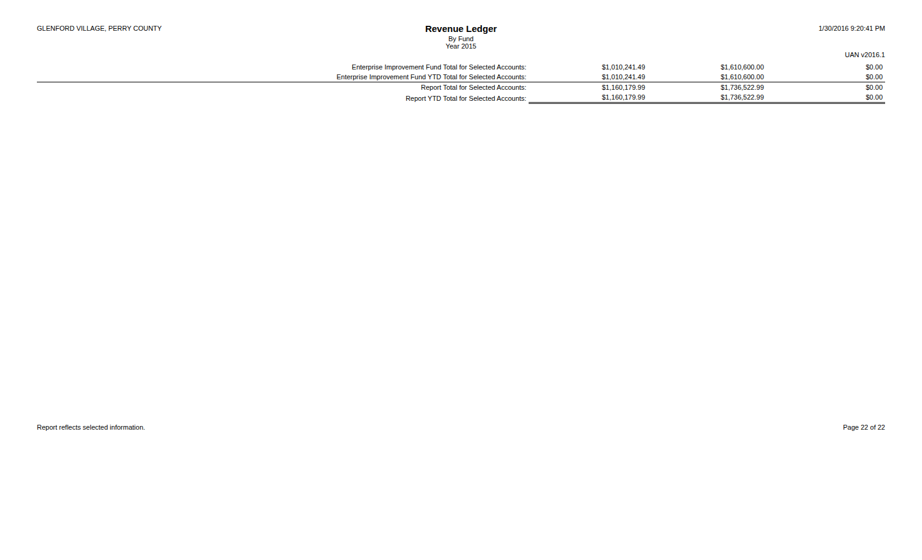GLENFORD VILLAGE, PERRY COUNTY
1/30/2016 9:20:41 PM
Revenue Ledger
By Fund
Year 2015
UAN v2016.1
| Enterprise Improvement Fund Total for Selected Accounts: | $1,010,241.49 | $1,610,600.00 | $0.00 |
| Enterprise Improvement Fund YTD Total for Selected Accounts: | $1,010,241.49 | $1,610,600.00 | $0.00 |
| Report Total for Selected Accounts: | $1,160,179.99 | $1,736,522.99 | $0.00 |
| Report YTD Total for Selected Accounts: | $1,160,179.99 | $1,736,522.99 | $0.00 |
Report reflects selected information.
Page 22 of 22